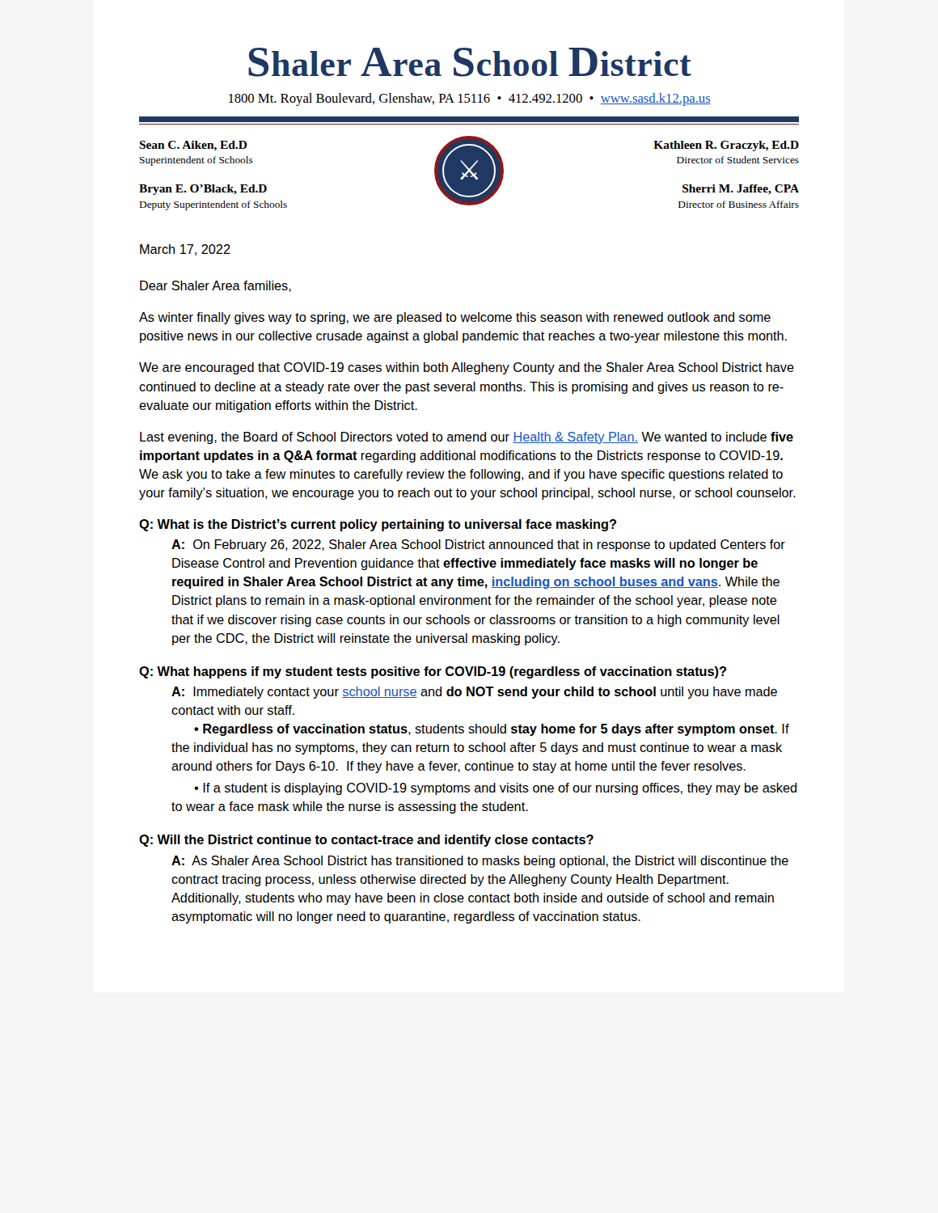Shaler Area School District
1800 Mt. Royal Boulevard, Glenshaw, PA 15116 • 412.492.1200 • www.sasd.k12.pa.us
| Sean C. Aiken, Ed.D Superintendent of Schools | ⚔ | Kathleen R. Graczyk, Ed.D Director of Student Services |
| Bryan E. O’Black, Ed.D Deputy Superintendent of Schools | Sherri M. Jaffee, CPA Director of Business Affairs |
March 17, 2022
Dear Shaler Area families,
As winter finally gives way to spring, we are pleased to welcome this season with renewed outlook and some positive news in our collective crusade against a global pandemic that reaches a two-year milestone this month.
We are encouraged that COVID-19 cases within both Allegheny County and the Shaler Area School District have continued to decline at a steady rate over the past several months. This is promising and gives us reason to re-evaluate our mitigation efforts within the District.
Last evening, the Board of School Directors voted to amend our Health & Safety Plan. We wanted to include five important updates in a Q&A format regarding additional modifications to the Districts response to COVID-19. We ask you to take a few minutes to carefully review the following, and if you have specific questions related to your family’s situation, we encourage you to reach out to your school principal, school nurse, or school counselor.
Q: What is the District’s current policy pertaining to universal face masking?
A: On February 26, 2022, Shaler Area School District announced that in response to updated Centers for Disease Control and Prevention guidance that effective immediately face masks will no longer be required in Shaler Area School District at any time, including on school buses and vans. While the District plans to remain in a mask-optional environment for the remainder of the school year, please note that if we discover rising case counts in our schools or classrooms or transition to a high community level per the CDC, the District will reinstate the universal masking policy.
Q: What happens if my student tests positive for COVID-19 (regardless of vaccination status)?
A: Immediately contact your school nurse and do NOT send your child to school until you have made contact with our staff.
• Regardless of vaccination status, students should stay home for 5 days after symptom onset. If the individual has no symptoms, they can return to school after 5 days and must continue to wear a mask around others for Days 6-10. If they have a fever, continue to stay at home until the fever resolves.
• If a student is displaying COVID-19 symptoms and visits one of our nursing offices, they may be asked to wear a face mask while the nurse is assessing the student.
Q: Will the District continue to contact-trace and identify close contacts?
A: As Shaler Area School District has transitioned to masks being optional, the District will discontinue the contract tracing process, unless otherwise directed by the Allegheny County Health Department. Additionally, students who may have been in close contact both inside and outside of school and remain asymptomatic will no longer need to quarantine, regardless of vaccination status.